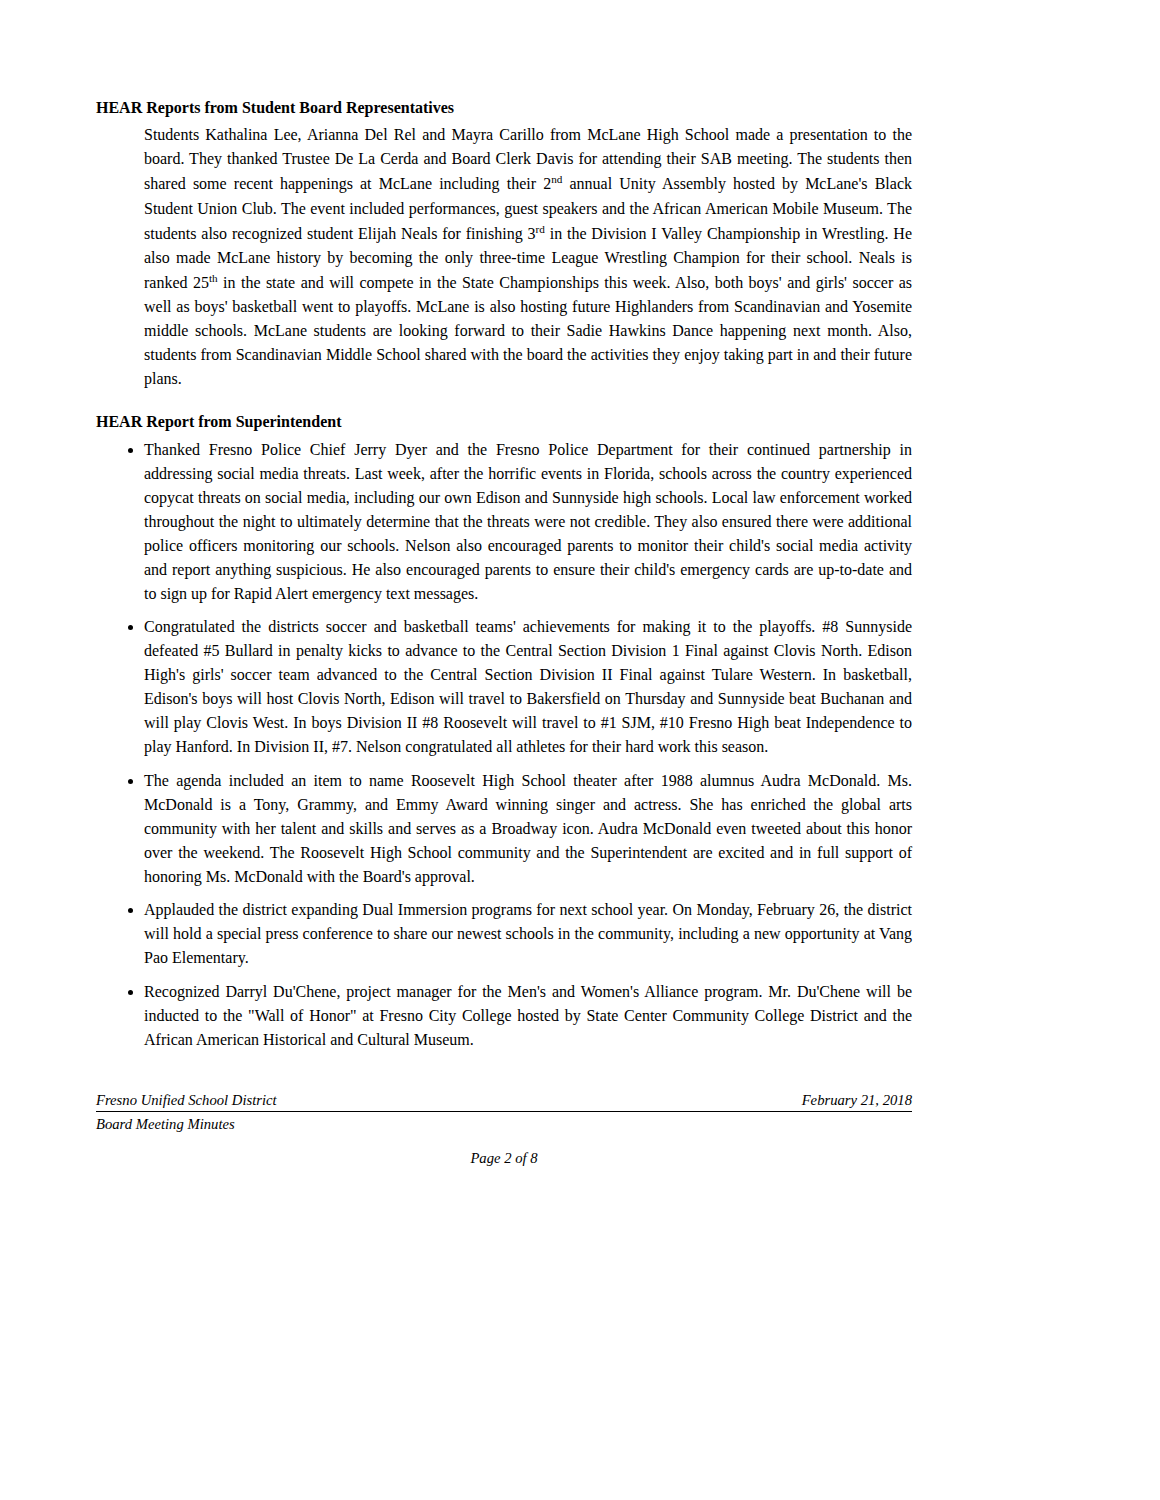HEAR Reports from Student Board Representatives
Students Kathalina Lee, Arianna Del Rel and Mayra Carillo from McLane High School made a presentation to the board. They thanked Trustee De La Cerda and Board Clerk Davis for attending their SAB meeting. The students then shared some recent happenings at McLane including their 2nd annual Unity Assembly hosted by McLane's Black Student Union Club. The event included performances, guest speakers and the African American Mobile Museum. The students also recognized student Elijah Neals for finishing 3rd in the Division I Valley Championship in Wrestling. He also made McLane history by becoming the only three-time League Wrestling Champion for their school. Neals is ranked 25th in the state and will compete in the State Championships this week. Also, both boys' and girls' soccer as well as boys' basketball went to playoffs. McLane is also hosting future Highlanders from Scandinavian and Yosemite middle schools. McLane students are looking forward to their Sadie Hawkins Dance happening next month. Also, students from Scandinavian Middle School shared with the board the activities they enjoy taking part in and their future plans.
HEAR Report from Superintendent
Thanked Fresno Police Chief Jerry Dyer and the Fresno Police Department for their continued partnership in addressing social media threats. Last week, after the horrific events in Florida, schools across the country experienced copycat threats on social media, including our own Edison and Sunnyside high schools. Local law enforcement worked throughout the night to ultimately determine that the threats were not credible. They also ensured there were additional police officers monitoring our schools. Nelson also encouraged parents to monitor their child's social media activity and report anything suspicious. He also encouraged parents to ensure their child's emergency cards are up-to-date and to sign up for Rapid Alert emergency text messages.
Congratulated the districts soccer and basketball teams' achievements for making it to the playoffs. #8 Sunnyside defeated #5 Bullard in penalty kicks to advance to the Central Section Division 1 Final against Clovis North. Edison High's girls' soccer team advanced to the Central Section Division II Final against Tulare Western. In basketball, Edison's boys will host Clovis North, Edison will travel to Bakersfield on Thursday and Sunnyside beat Buchanan and will play Clovis West. In boys Division II #8 Roosevelt will travel to #1 SJM, #10 Fresno High beat Independence to play Hanford. In Division II, #7. Nelson congratulated all athletes for their hard work this season.
The agenda included an item to name Roosevelt High School theater after 1988 alumnus Audra McDonald. Ms. McDonald is a Tony, Grammy, and Emmy Award winning singer and actress. She has enriched the global arts community with her talent and skills and serves as a Broadway icon. Audra McDonald even tweeted about this honor over the weekend. The Roosevelt High School community and the Superintendent are excited and in full support of honoring Ms. McDonald with the Board's approval.
Applauded the district expanding Dual Immersion programs for next school year. On Monday, February 26, the district will hold a special press conference to share our newest schools in the community, including a new opportunity at Vang Pao Elementary.
Recognized Darryl Du'Chene, project manager for the Men's and Women's Alliance program. Mr. Du'Chene will be inducted to the "Wall of Honor" at Fresno City College hosted by State Center Community College District and the African American Historical and Cultural Museum.
Fresno Unified School District February 21, 2018
Board Meeting Minutes
Page 2 of 8